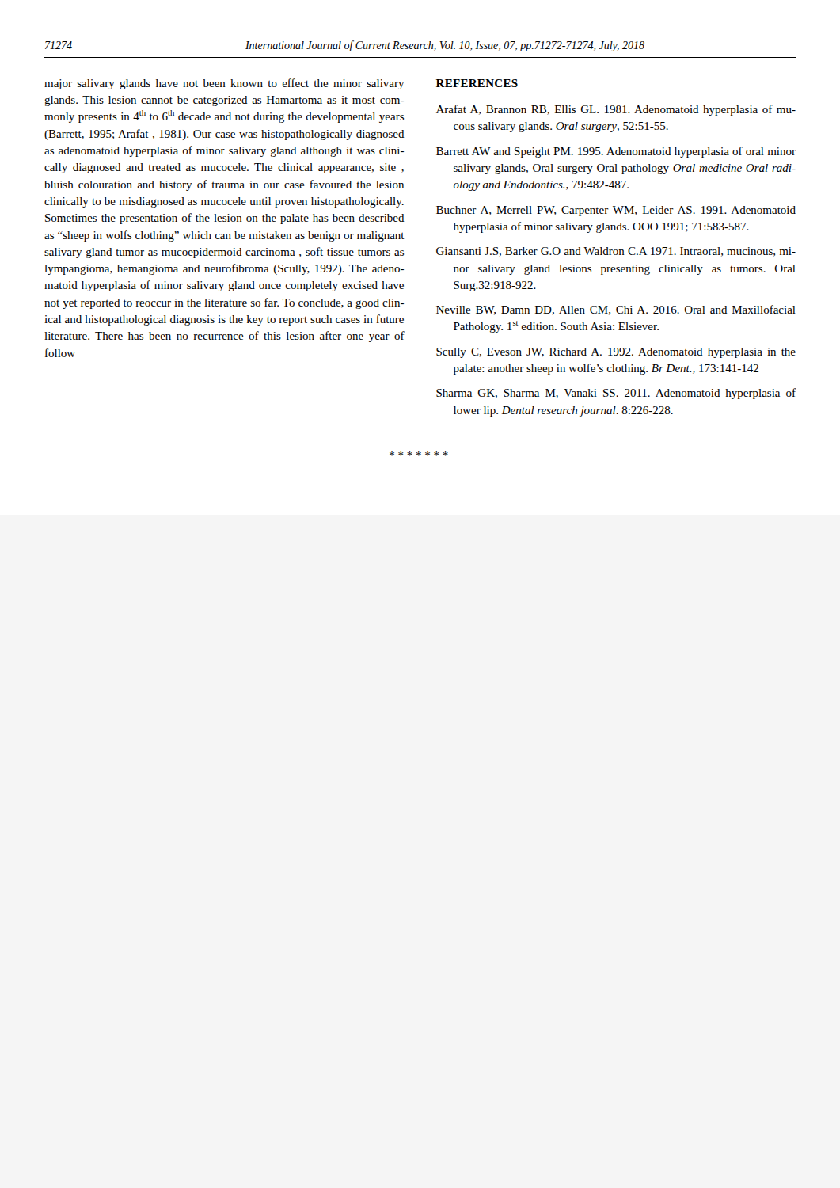71274 International Journal of Current Research, Vol. 10, Issue, 07, pp.71272-71274, July, 2018
major salivary glands have not been known to effect the minor salivary glands. This lesion cannot be categorized as Hamartoma as it most commonly presents in 4th to 6th decade and not during the developmental years (Barrett, 1995; Arafat , 1981). Our case was histopathologically diagnosed as adenomatoid hyperplasia of minor salivary gland although it was clinically diagnosed and treated as mucocele. The clinical appearance, site , bluish colouration and history of trauma in our case favoured the lesion clinically to be misdiagnosed as mucocele until proven histopathologically. Sometimes the presentation of the lesion on the palate has been described as “sheep in wolfs clothing” which can be mistaken as benign or malignant salivary gland tumor as mucoepidermoid carcinoma , soft tissue tumors as lympangioma, hemangioma and neurofibroma (Scully, 1992). The adenomatoid hyperplasia of minor salivary gland once completely excised have not yet reported to reoccur in the literature so far. To conclude, a good clinical and histopathological diagnosis is the key to report such cases in future literature. There has been no recurrence of this lesion after one year of follow
REFERENCES
Arafat A, Brannon RB, Ellis GL. 1981. Adenomatoid hyperplasia of mucous salivary glands. Oral surgery, 52:51-55.
Barrett AW and Speight PM. 1995. Adenomatoid hyperplasia of oral minor salivary glands, Oral surgery Oral pathology Oral medicine Oral radiology and Endodontics., 79:482-487.
Buchner A, Merrell PW, Carpenter WM, Leider AS. 1991. Adenomatoid hyperplasia of minor salivary glands. OOO 1991; 71:583-587.
Giansanti J.S, Barker G.O and Waldron C.A 1971. Intraoral, mucinous, minor salivary gland lesions presenting clinically as tumors. Oral Surg.32:918-922.
Neville BW, Damn DD, Allen CM, Chi A. 2016. Oral and Maxillofacial Pathology. 1st edition. South Asia: Elsiever.
Scully C, Eveson JW, Richard A. 1992. Adenomatoid hyperplasia in the palate: another sheep in wolfe’s clothing. Br Dent., 173:141-142
Sharma GK, Sharma M, Vanaki SS. 2011. Adenomatoid hyperplasia of lower lip. Dental research journal. 8:226-228.
*******